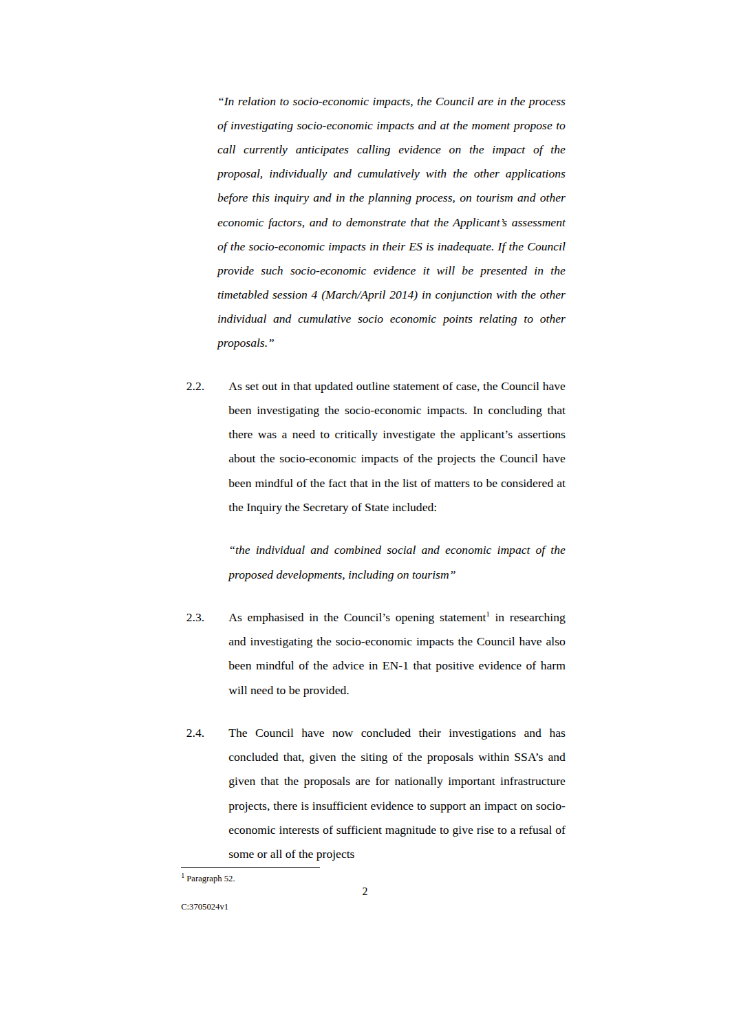“In relation to socio-economic impacts, the Council are in the process of investigating socio-economic impacts and at the moment propose to call currently anticipates calling evidence on the impact of the proposal, individually and cumulatively with the other applications before this inquiry and in the planning process, on tourism and other economic factors, and to demonstrate that the Applicant’s assessment of the socio-economic impacts in their ES is inadequate. If the Council provide such socio-economic evidence it will be presented in the timetabled session 4 (March/April 2014) in conjunction with the other individual and cumulative socio economic points relating to other proposals.”
2.2. As set out in that updated outline statement of case, the Council have been investigating the socio-economic impacts. In concluding that there was a need to critically investigate the applicant’s assertions about the socio-economic impacts of the projects the Council have been mindful of the fact that in the list of matters to be considered at the Inquiry the Secretary of State included:
“the individual and combined social and economic impact of the proposed developments, including on tourism”
2.3. As emphasised in the Council’s opening statement1 in researching and investigating the socio-economic impacts the Council have also been mindful of the advice in EN-1 that positive evidence of harm will need to be provided.
2.4. The Council have now concluded their investigations and has concluded that, given the siting of the proposals within SSA’s and given that the proposals are for nationally important infrastructure projects, there is insufficient evidence to support an impact on socio-economic interests of sufficient magnitude to give rise to a refusal of some or all of the projects
1 Paragraph 52.
2
C:3705024v1